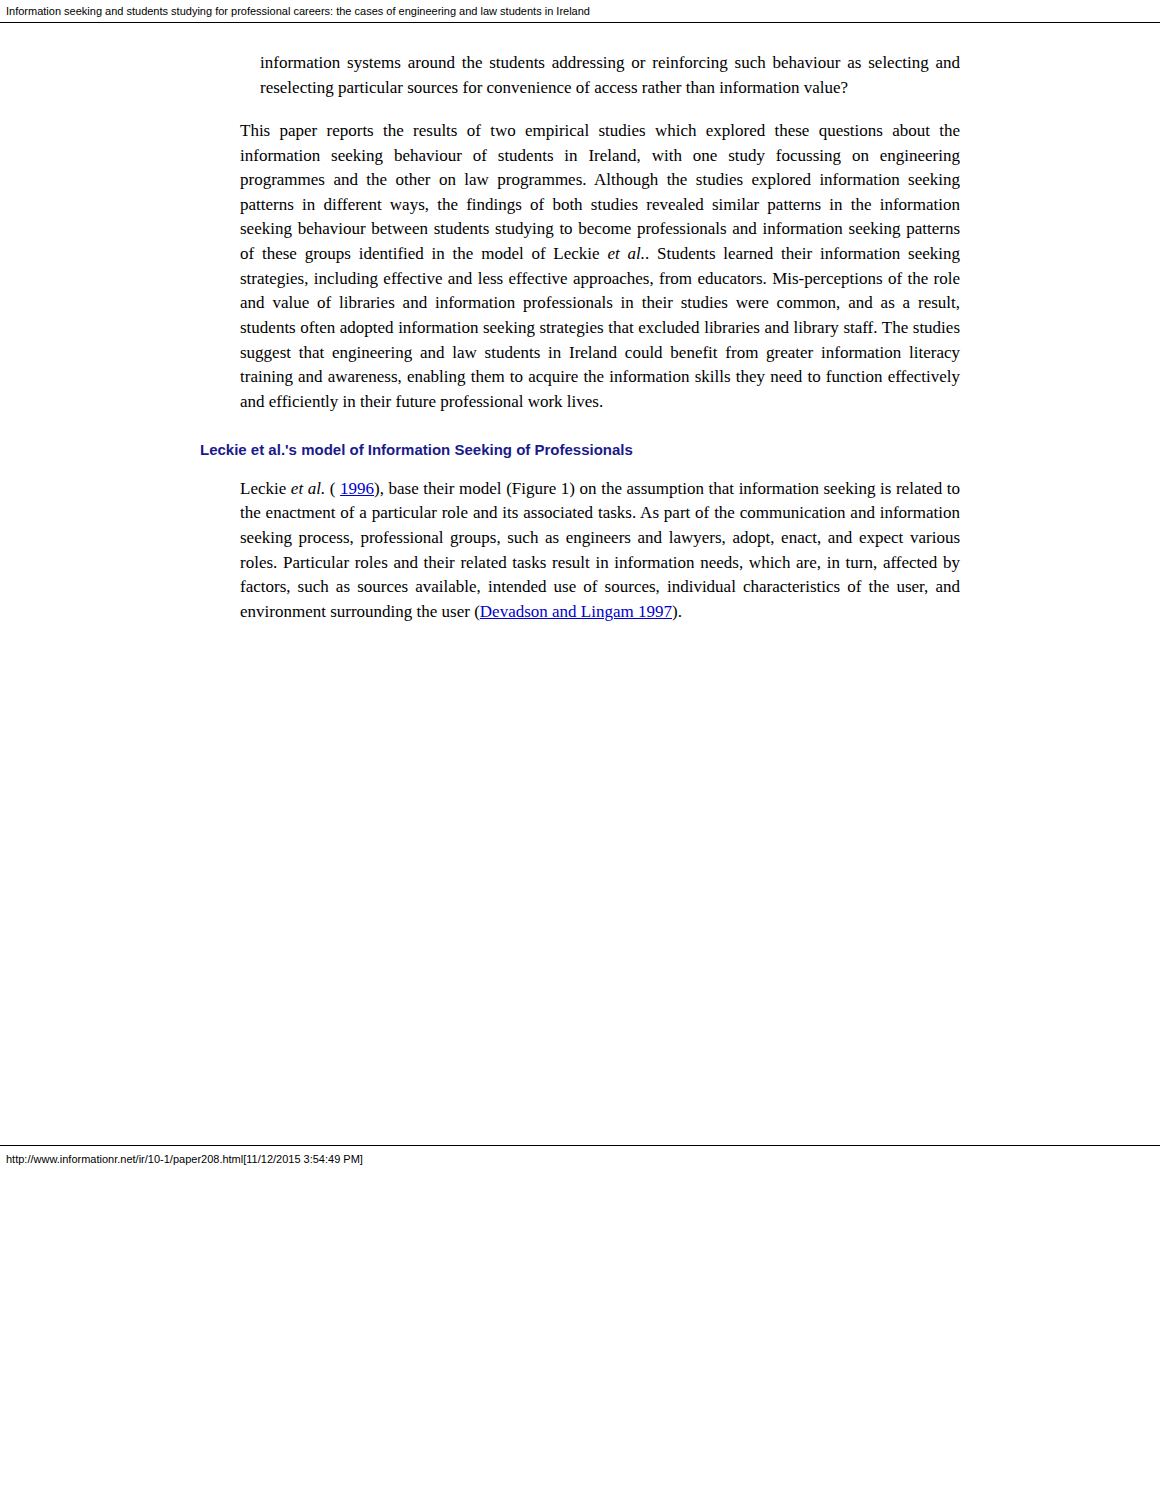Information seeking and students studying for professional careers: the cases of engineering and law students in Ireland
information systems around the students addressing or reinforcing such behaviour as selecting and reselecting particular sources for convenience of access rather than information value?
This paper reports the results of two empirical studies which explored these questions about the information seeking behaviour of students in Ireland, with one study focussing on engineering programmes and the other on law programmes. Although the studies explored information seeking patterns in different ways, the findings of both studies revealed similar patterns in the information seeking behaviour between students studying to become professionals and information seeking patterns of these groups identified in the model of Leckie et al.. Students learned their information seeking strategies, including effective and less effective approaches, from educators. Mis-perceptions of the role and value of libraries and information professionals in their studies were common, and as a result, students often adopted information seeking strategies that excluded libraries and library staff. The studies suggest that engineering and law students in Ireland could benefit from greater information literacy training and awareness, enabling them to acquire the information skills they need to function effectively and efficiently in their future professional work lives.
Leckie et al.'s model of Information Seeking of Professionals
Leckie et al. ( 1996), base their model (Figure 1) on the assumption that information seeking is related to the enactment of a particular role and its associated tasks. As part of the communication and information seeking process, professional groups, such as engineers and lawyers, adopt, enact, and expect various roles. Particular roles and their related tasks result in information needs, which are, in turn, affected by factors, such as sources available, intended use of sources, individual characteristics of the user, and environment surrounding the user (Devadson and Lingam 1997).
http://www.informationr.net/ir/10-1/paper208.html[11/12/2015 3:54:49 PM]